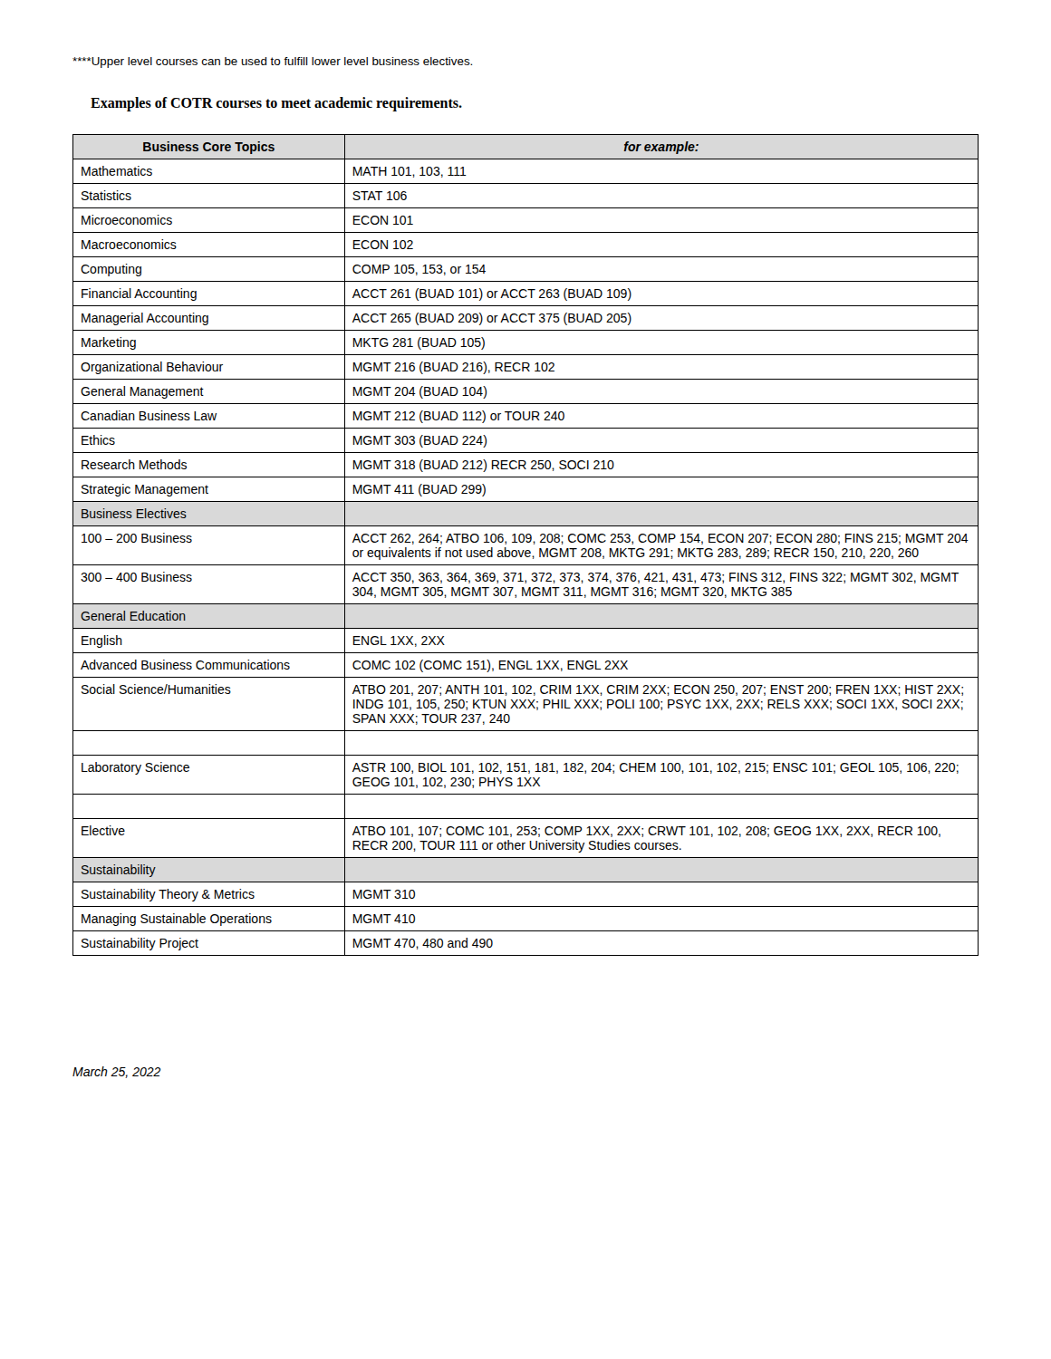****Upper level courses can be used to fulfill lower level business electives.
Examples of COTR courses to meet academic requirements.
| Business Core Topics | for example: |
| --- | --- |
| Mathematics | MATH 101, 103, 111 |
| Statistics | STAT 106 |
| Microeconomics | ECON 101 |
| Macroeconomics | ECON 102 |
| Computing | COMP 105, 153, or 154 |
| Financial Accounting | ACCT 261 (BUAD 101) or ACCT 263 (BUAD 109) |
| Managerial Accounting | ACCT 265 (BUAD 209) or ACCT 375 (BUAD 205) |
| Marketing | MKTG 281 (BUAD 105) |
| Organizational Behaviour | MGMT 216 (BUAD 216), RECR 102 |
| General Management | MGMT 204 (BUAD 104) |
| Canadian Business Law | MGMT 212 (BUAD 112) or TOUR 240 |
| Ethics | MGMT 303 (BUAD 224) |
| Research Methods | MGMT 318 (BUAD 212) RECR 250, SOCI 210 |
| Strategic Management | MGMT 411 (BUAD 299) |
| Business Electives | |
| 100 – 200 Business | ACCT 262, 264; ATBO 106, 109, 208; COMC 253, COMP 154, ECON 207; ECON 280; FINS 215; MGMT 204 or equivalents if not used above, MGMT 208, MKTG 291; MKTG 283, 289; RECR 150, 210, 220, 260 |
| 300 – 400 Business | ACCT 350, 363, 364, 369, 371, 372, 373, 374, 376, 421, 431, 473; FINS 312, FINS 322; MGMT 302, MGMT 304, MGMT 305, MGMT 307, MGMT 311, MGMT 316; MGMT 320, MKTG 385 |
| General Education | |
| English | ENGL 1XX, 2XX |
| Advanced Business Communications | COMC 102 (COMC 151), ENGL 1XX, ENGL 2XX |
| Social Science/Humanities | ATBO 201, 207; ANTH 101, 102, CRIM 1XX, CRIM 2XX; ECON 250, 207; ENST 200; FREN 1XX; HIST 2XX; INDG 101, 105, 250; KTUN XXX; PHIL XXX; POLI 100; PSYC 1XX, 2XX; RELS XXX; SOCI 1XX, SOCI 2XX; SPAN XXX; TOUR 237, 240 |
| Laboratory Science | ASTR 100, BIOL 101, 102, 151, 181, 182, 204; CHEM 100, 101, 102, 215; ENSC 101; GEOL 105, 106, 220; GEOG 101, 102, 230; PHYS 1XX |
| Elective | ATBO 101, 107; COMC 101, 253; COMP 1XX, 2XX; CRWT 101, 102, 208; GEOG 1XX, 2XX, RECR 100, RECR 200, TOUR 111 or other University Studies courses. |
| Sustainability | |
| Sustainability Theory & Metrics | MGMT 310 |
| Managing Sustainable Operations | MGMT 410 |
| Sustainability Project | MGMT 470, 480 and 490 |
March 25, 2022